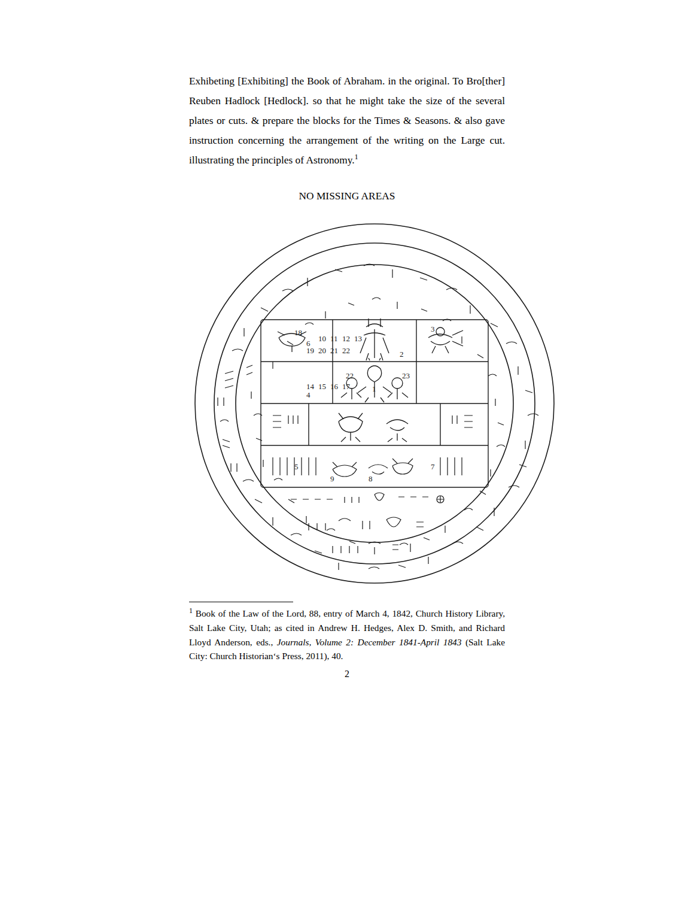Exhibeting [Exhibiting] the Book of Abraham. in the original. To Bro[ther] Reuben Hadlock [Hedlock]. so that he might take the size of the several plates or cuts. & prepare the blocks for the Times & Seasons. & also gave instruction concerning the arrangement of the writing on the Large cut. illustrating the principles of Astronomy.1
NO MISSING AREAS
1 2 3 4 5 6 7 8 9 10 11 12 13 14 15 16 17 18 19 20 21 22 22 23
1 Book of the Law of the Lord, 88, entry of March 4, 1842, Church History Library, Salt Lake City, Utah; as cited in Andrew H. Hedges, Alex D. Smith, and Richard Lloyd Anderson, eds., Journals, Volume 2: December 1841-April 1843 (Salt Lake City: Church Historian‘s Press, 2011), 40.
2